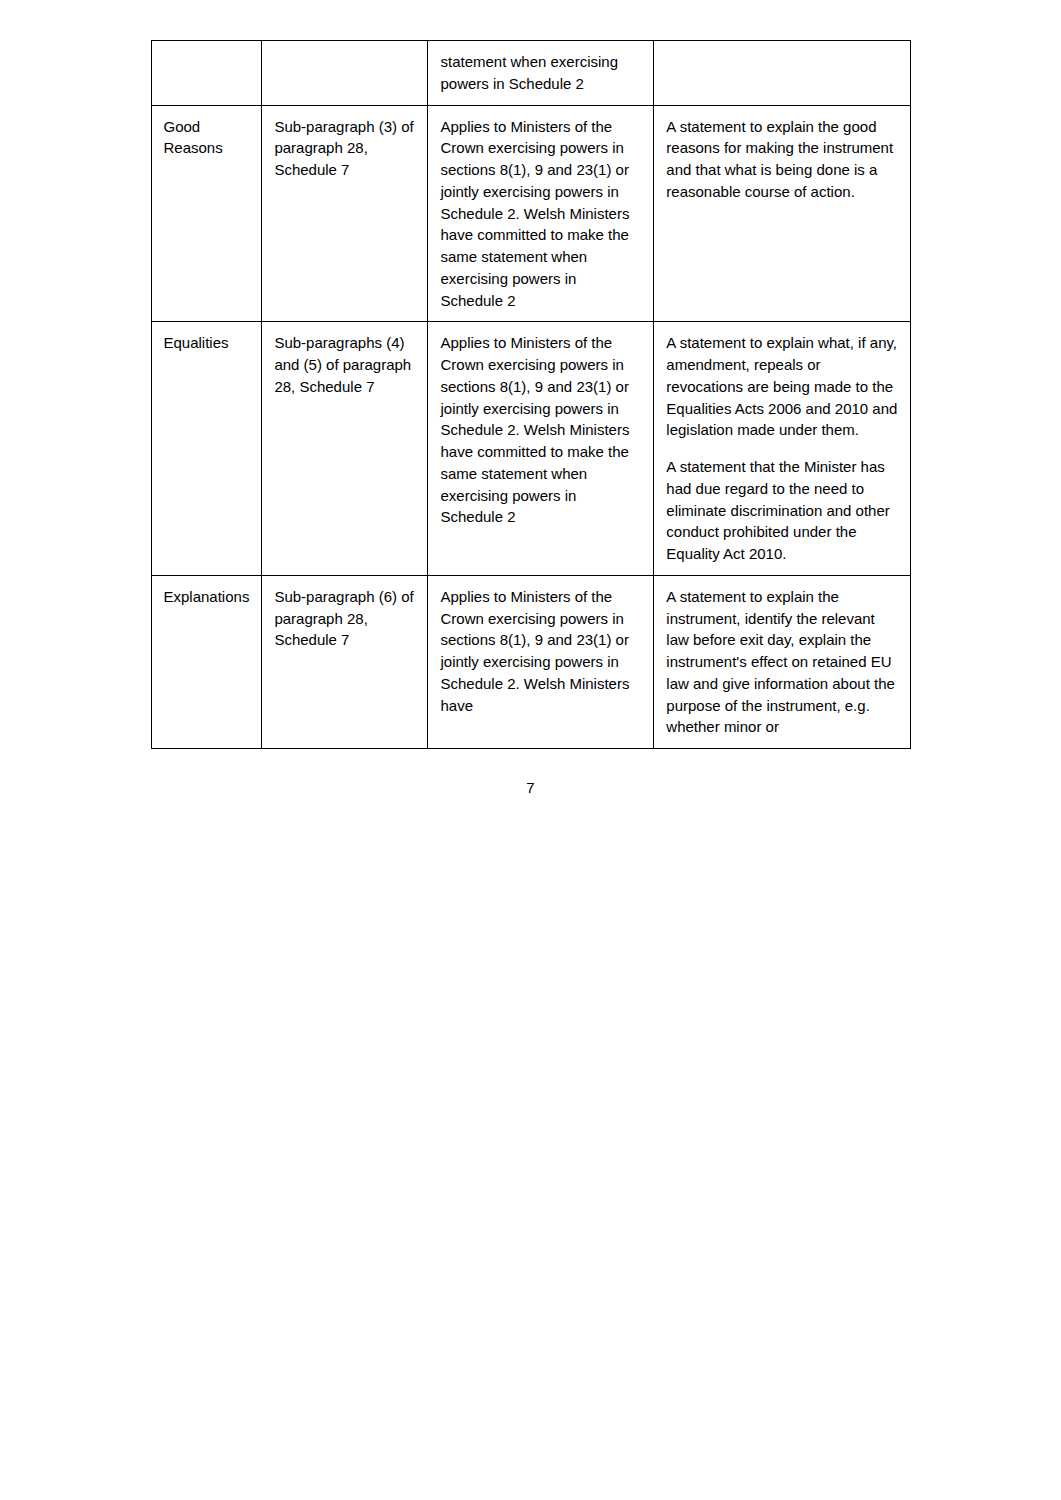| | | statement when exercising powers in Schedule 2 | |
| Good Reasons | Sub-paragraph (3) of paragraph 28, Schedule 7 | Applies to Ministers of the Crown exercising powers in sections 8(1), 9 and 23(1) or jointly exercising powers in Schedule 2. Welsh Ministers have committed to make the same statement when exercising powers in Schedule 2 | A statement to explain the good reasons for making the instrument and that what is being done is a reasonable course of action. |
| Equalities | Sub-paragraphs (4) and (5) of paragraph 28, Schedule 7 | Applies to Ministers of the Crown exercising powers in sections 8(1), 9 and 23(1) or jointly exercising powers in Schedule 2. Welsh Ministers have committed to make the same statement when exercising powers in Schedule 2 | A statement to explain what, if any, amendment, repeals or revocations are being made to the Equalities Acts 2006 and 2010 and legislation made under them. A statement that the Minister has had due regard to the need to eliminate discrimination and other conduct prohibited under the Equality Act 2010. |
| Explanations | Sub-paragraph (6) of paragraph 28, Schedule 7 | Applies to Ministers of the Crown exercising powers in sections 8(1), 9 and 23(1) or jointly exercising powers in Schedule 2. Welsh Ministers have | A statement to explain the instrument, identify the relevant law before exit day, explain the instrument's effect on retained EU law and give information about the purpose of the instrument, e.g. whether minor or |
7